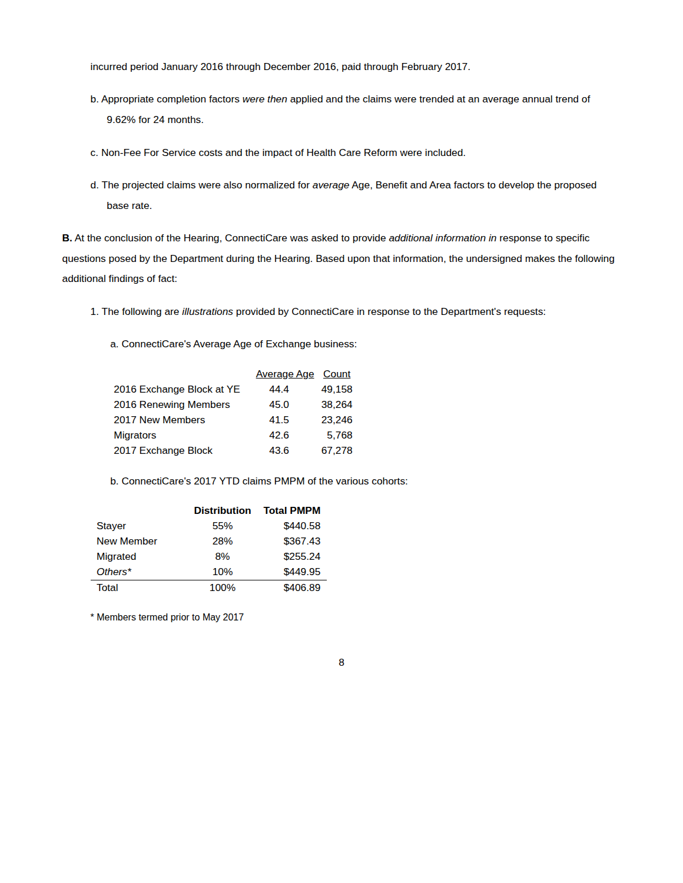incurred period January 2016 through December 2016, paid through February 2017.
b. Appropriate completion factors were then applied and the claims were trended at an average annual trend of 9.62% for 24 months.
c. Non-Fee For Service costs and the impact of Health Care Reform were included.
d. The projected claims were also normalized for average Age, Benefit and Area factors to develop the proposed base rate.
B. At the conclusion of the Hearing, ConnectiCare was asked to provide additional information in response to specific questions posed by the Department during the Hearing. Based upon that information, the undersigned makes the following additional findings of fact:
1. The following are illustrations provided by ConnectiCare in response to the Department's requests:
a. ConnectiCare's Average Age of Exchange business:
| | Average Age | Count |
| 2016 Exchange Block at YE | 44.4 | 49,158 |
| 2016 Renewing Members | 45.0 | 38,264 |
| 2017 New Members | 41.5 | 23,246 |
| Migrators | 42.6 | 5,768 |
| 2017 Exchange Block | 43.6 | 67,278 |
b. ConnectiCare's 2017 YTD claims PMPM of the various cohorts:
| | Distribution | Total PMPM |
| Stayer | 55% | $440.58 |
| New Member | 28% | $367.43 |
| Migrated | 8% | $255.24 |
| Others* | 10% | $449.95 |
| Total | 100% | $406.89 |
* Members termed prior to May 2017
8